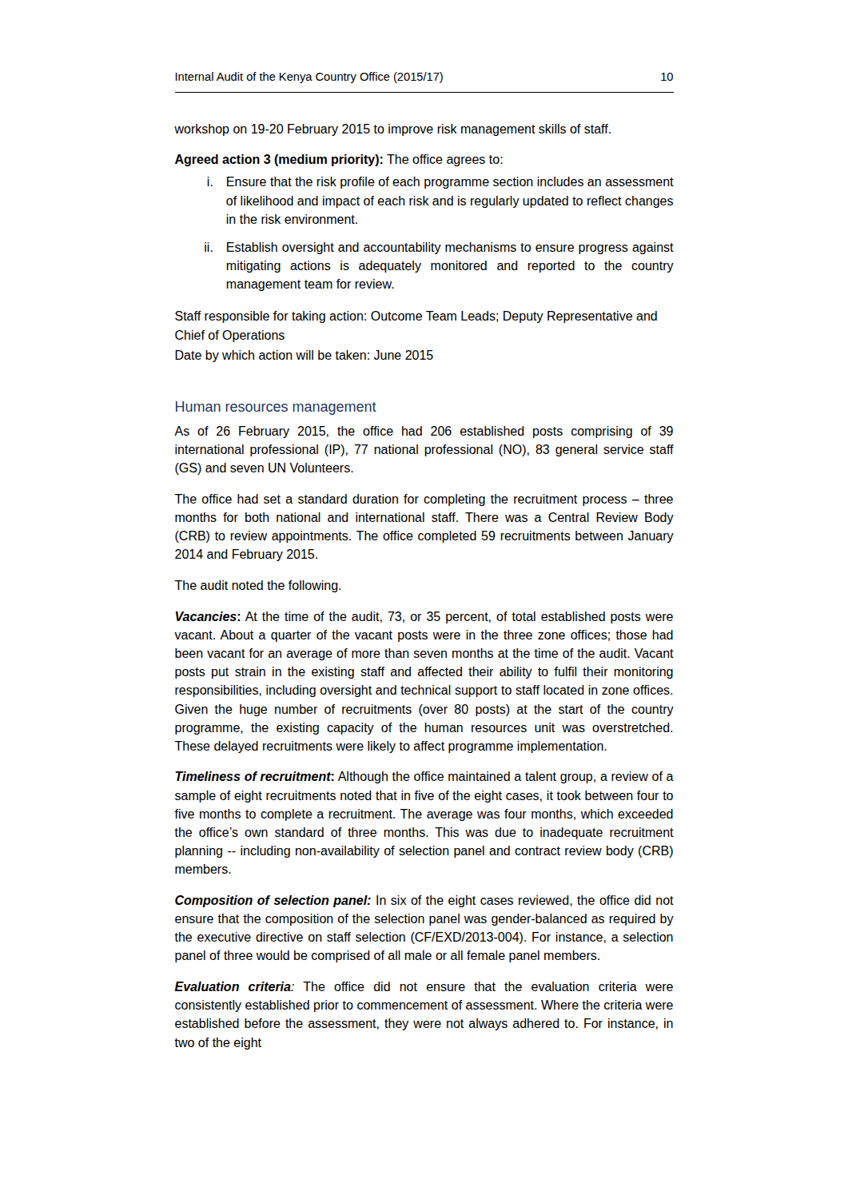Internal Audit of the Kenya Country Office (2015/17)
10
workshop on 19-20 February 2015 to improve risk management skills of staff.
Agreed action 3 (medium priority): The office agrees to:
Ensure that the risk profile of each programme section includes an assessment of likelihood and impact of each risk and is regularly updated to reflect changes in the risk environment.
Establish oversight and accountability mechanisms to ensure progress against mitigating actions is adequately monitored and reported to the country management team for review.
Staff responsible for taking action: Outcome Team Leads; Deputy Representative and Chief of Operations
Date by which action will be taken: June 2015
Human resources management
As of 26 February 2015, the office had 206 established posts comprising of 39 international professional (IP), 77 national professional (NO), 83 general service staff (GS) and seven UN Volunteers.
The office had set a standard duration for completing the recruitment process – three months for both national and international staff. There was a Central Review Body (CRB) to review appointments. The office completed 59 recruitments between January 2014 and February 2015.
The audit noted the following.
Vacancies: At the time of the audit, 73, or 35 percent, of total established posts were vacant. About a quarter of the vacant posts were in the three zone offices; those had been vacant for an average of more than seven months at the time of the audit. Vacant posts put strain in the existing staff and affected their ability to fulfil their monitoring responsibilities, including oversight and technical support to staff located in zone offices. Given the huge number of recruitments (over 80 posts) at the start of the country programme, the existing capacity of the human resources unit was overstretched. These delayed recruitments were likely to affect programme implementation.
Timeliness of recruitment: Although the office maintained a talent group, a review of a sample of eight recruitments noted that in five of the eight cases, it took between four to five months to complete a recruitment. The average was four months, which exceeded the office’s own standard of three months. This was due to inadequate recruitment planning -- including non-availability of selection panel and contract review body (CRB) members.
Composition of selection panel: In six of the eight cases reviewed, the office did not ensure that the composition of the selection panel was gender-balanced as required by the executive directive on staff selection (CF/EXD/2013-004). For instance, a selection panel of three would be comprised of all male or all female panel members.
Evaluation criteria: The office did not ensure that the evaluation criteria were consistently established prior to commencement of assessment. Where the criteria were established before the assessment, they were not always adhered to. For instance, in two of the eight